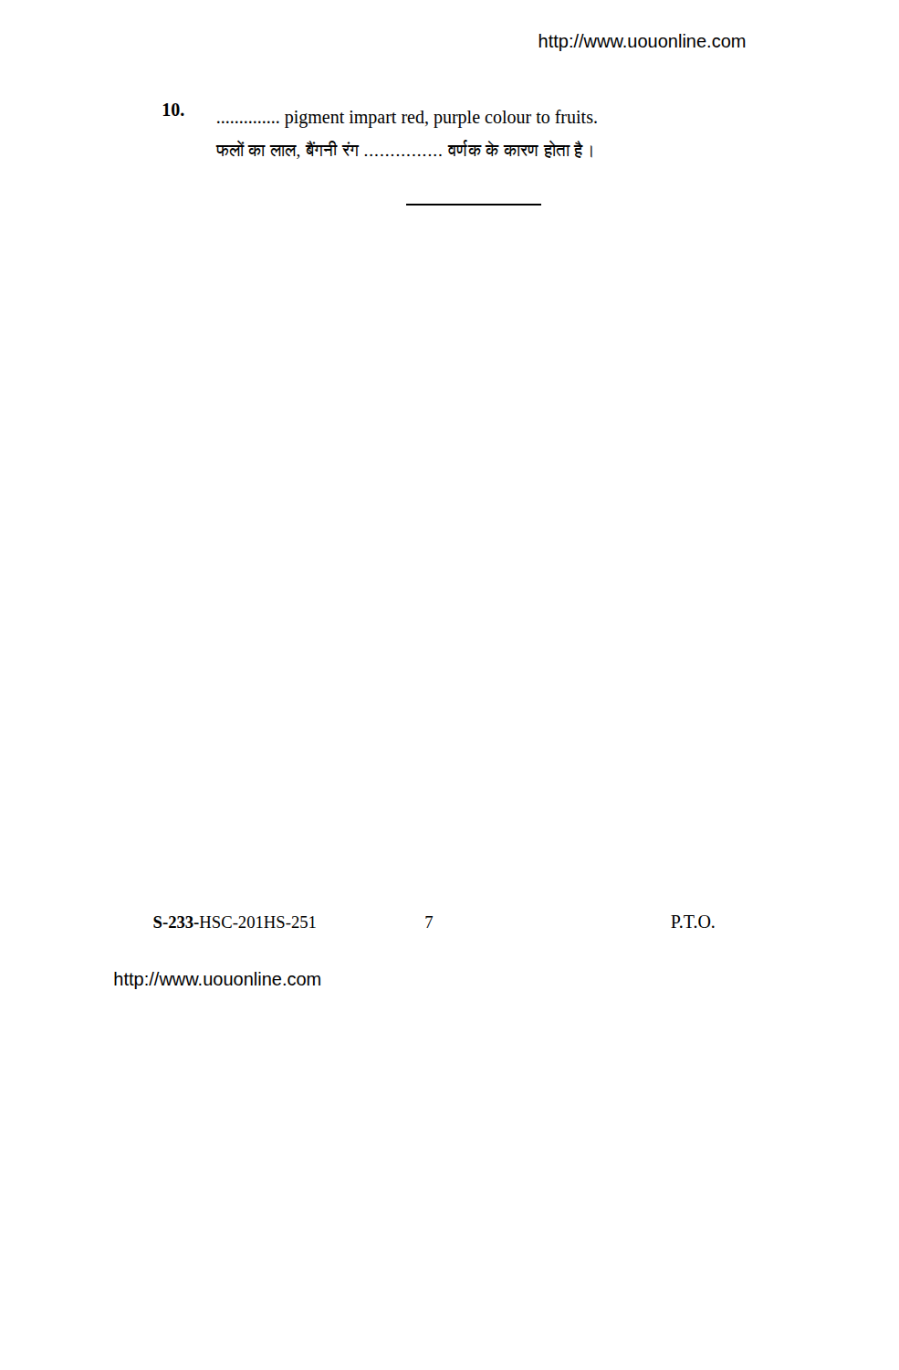http://www.uouonline.com
10.
.............. pigment impart red, purple colour to fruits.
फलों का लाल, बैंगनी रंग ............... वर्णक के कारण होता है।
S-233-HSC-201HS-251
7
P.T.O.
http://www.uouonline.com